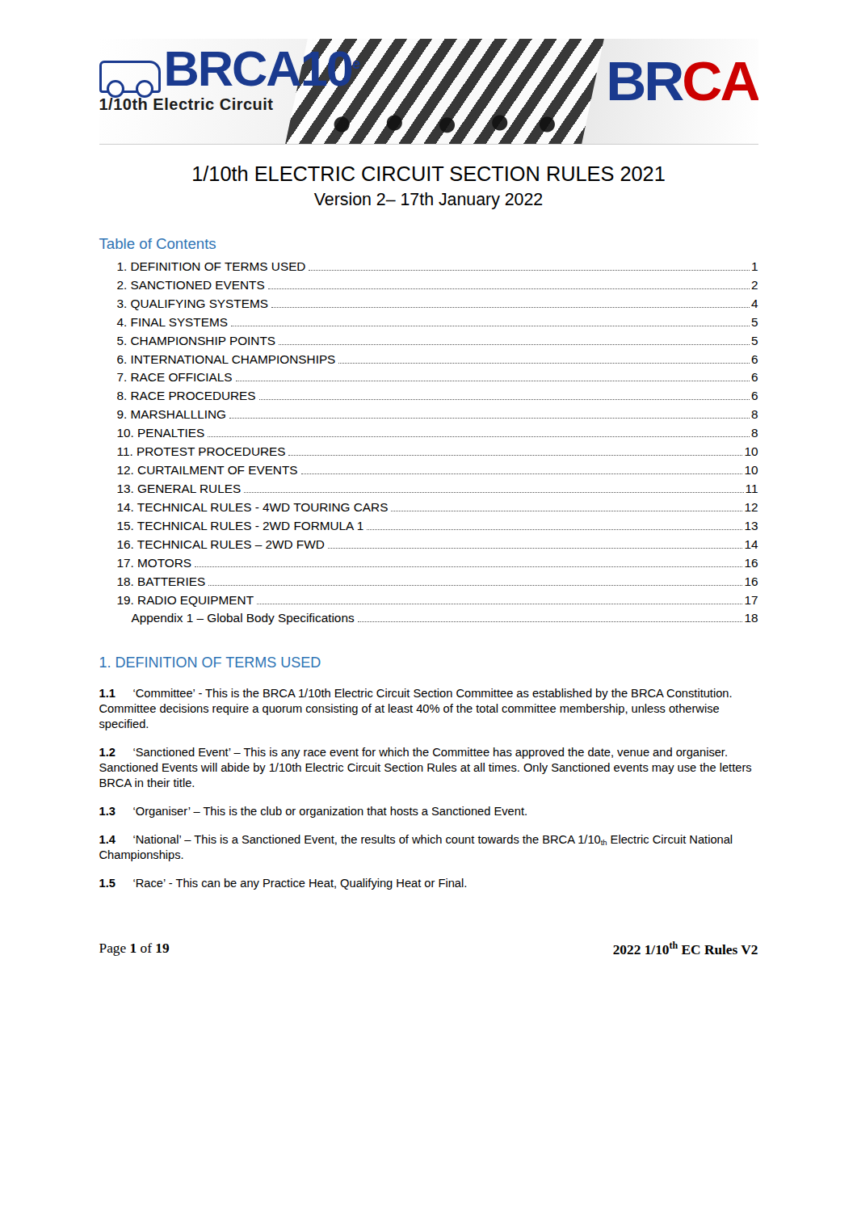BRCA10 e
1/10th Electric Circuit
BRCA
1/10th ELECTRIC CIRCUIT SECTION RULES 2021
Version 2– 17th January 2022
Table of Contents
1. DEFINITION OF TERMS USED 1
2. SANCTIONED EVENTS 2
3. QUALIFYING SYSTEMS 4
4. FINAL SYSTEMS 5
5. CHAMPIONSHIP POINTS 5
6. INTERNATIONAL CHAMPIONSHIPS 6
7. RACE OFFICIALS 6
8. RACE PROCEDURES 6
9. MARSHALLLING 8
10. PENALTIES 8
11. PROTEST PROCEDURES 10
12. CURTAILMENT OF EVENTS 10
13. GENERAL RULES 11
14. TECHNICAL RULES - 4WD TOURING CARS 12
15. TECHNICAL RULES - 2WD FORMULA 1 13
16. TECHNICAL RULES – 2WD FWD 14
17. MOTORS 16
18. BATTERIES 16
19. RADIO EQUIPMENT 17
Appendix 1 – Global Body Specifications 18
1. DEFINITION OF TERMS USED
1.1‘Committee’ - This is the BRCA 1/10th Electric Circuit Section Committee as established by the BRCA Constitution. Committee decisions require a quorum consisting of at least 40% of the total committee membership, unless otherwise specified.
1.2‘Sanctioned Event’ – This is any race event for which the Committee has approved the date, venue and organiser. Sanctioned Events will abide by 1/10th Electric Circuit Section Rules at all times. Only Sanctioned events may use the letters BRCA in their title.
1.3‘Organiser’ – This is the club or organization that hosts a Sanctioned Event.
1.4‘National’ – This is a Sanctioned Event, the results of which count towards the BRCA 1/10th Electric Circuit National Championships.
1.5‘Race’ - This can be any Practice Heat, Qualifying Heat or Final.
Page 1 of 19
2022 1/10th EC Rules V2